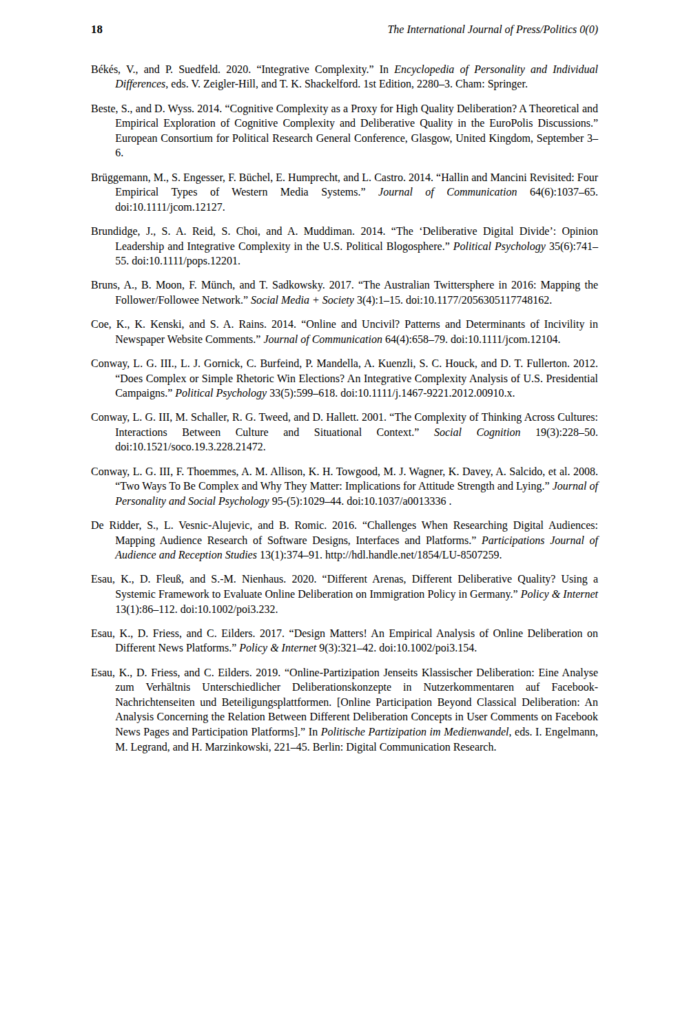18 The International Journal of Press/Politics 0(0)
Békés, V., and P. Suedfeld. 2020. “Integrative Complexity.” In Encyclopedia of Personality and Individual Differences, eds. V. Zeigler-Hill, and T. K. Shackelford. 1st Edition, 2280–3. Cham: Springer.
Beste, S., and D. Wyss. 2014. “Cognitive Complexity as a Proxy for High Quality Deliberation? A Theoretical and Empirical Exploration of Cognitive Complexity and Deliberative Quality in the EuroPolis Discussions.” European Consortium for Political Research General Conference, Glasgow, United Kingdom, September 3–6.
Brüggemann, M., S. Engesser, F. Büchel, E. Humprecht, and L. Castro. 2014. “Hallin and Mancini Revisited: Four Empirical Types of Western Media Systems.” Journal of Communication 64(6):1037–65. doi:10.1111/jcom.12127.
Brundidge, J., S. A. Reid, S. Choi, and A. Muddiman. 2014. “The ‘Deliberative Digital Divide’: Opinion Leadership and Integrative Complexity in the U.S. Political Blogosphere.” Political Psychology 35(6):741–55. doi:10.1111/pops.12201.
Bruns, A., B. Moon, F. Münch, and T. Sadkowsky. 2017. “The Australian Twittersphere in 2016: Mapping the Follower/Followee Network.” Social Media + Society 3(4):1–15. doi:10.1177/2056305117748162.
Coe, K., K. Kenski, and S. A. Rains. 2014. “Online and Uncivil? Patterns and Determinants of Incivility in Newspaper Website Comments.” Journal of Communication 64(4):658–79. doi:10.1111/jcom.12104.
Conway, L. G. III., L. J. Gornick, C. Burfeind, P. Mandella, A. Kuenzli, S. C. Houck, and D. T. Fullerton. 2012. “Does Complex or Simple Rhetoric Win Elections? An Integrative Complexity Analysis of U.S. Presidential Campaigns.” Political Psychology 33(5):599–618. doi:10.1111/j.1467-9221.2012.00910.x.
Conway, L. G. III, M. Schaller, R. G. Tweed, and D. Hallett. 2001. “The Complexity of Thinking Across Cultures: Interactions Between Culture and Situational Context.” Social Cognition 19(3):228–50. doi:10.1521/soco.19.3.228.21472.
Conway, L. G. III, F. Thoemmes, A. M. Allison, K. H. Towgood, M. J. Wagner, K. Davey, A. Salcido, et al. 2008. “Two Ways To Be Complex and Why They Matter: Implications for Attitude Strength and Lying.” Journal of Personality and Social Psychology 95-(5):1029–44. doi:10.1037/a0013336 .
De Ridder, S., L. Vesnic-Alujevic, and B. Romic. 2016. “Challenges When Researching Digital Audiences: Mapping Audience Research of Software Designs, Interfaces and Platforms.” Participations Journal of Audience and Reception Studies 13(1):374–91. http://hdl.handle.net/1854/LU-8507259.
Esau, K., D. Fleuß, and S.-M. Nienhaus. 2020. “Different Arenas, Different Deliberative Quality? Using a Systemic Framework to Evaluate Online Deliberation on Immigration Policy in Germany.” Policy & Internet 13(1):86–112. doi:10.1002/poi3.232.
Esau, K., D. Friess, and C. Eilders. 2017. “Design Matters! An Empirical Analysis of Online Deliberation on Different News Platforms.” Policy & Internet 9(3):321–42. doi:10.1002/poi3.154.
Esau, K., D. Friess, and C. Eilders. 2019. “Online-Partizipation Jenseits Klassischer Deliberation: Eine Analyse zum Verhältnis Unterschiedlicher Deliberationskonzepte in Nutzerkommentaren auf Facebook-Nachrichtenseiten und Beteiligungsplattformen. [Online Participation Beyond Classical Deliberation: An Analysis Concerning the Relation Between Different Deliberation Concepts in User Comments on Facebook News Pages and Participation Platforms].” In Politische Partizipation im Medienwandel, eds. I. Engelmann, M. Legrand, and H. Marzinkowski, 221–45. Berlin: Digital Communication Research.